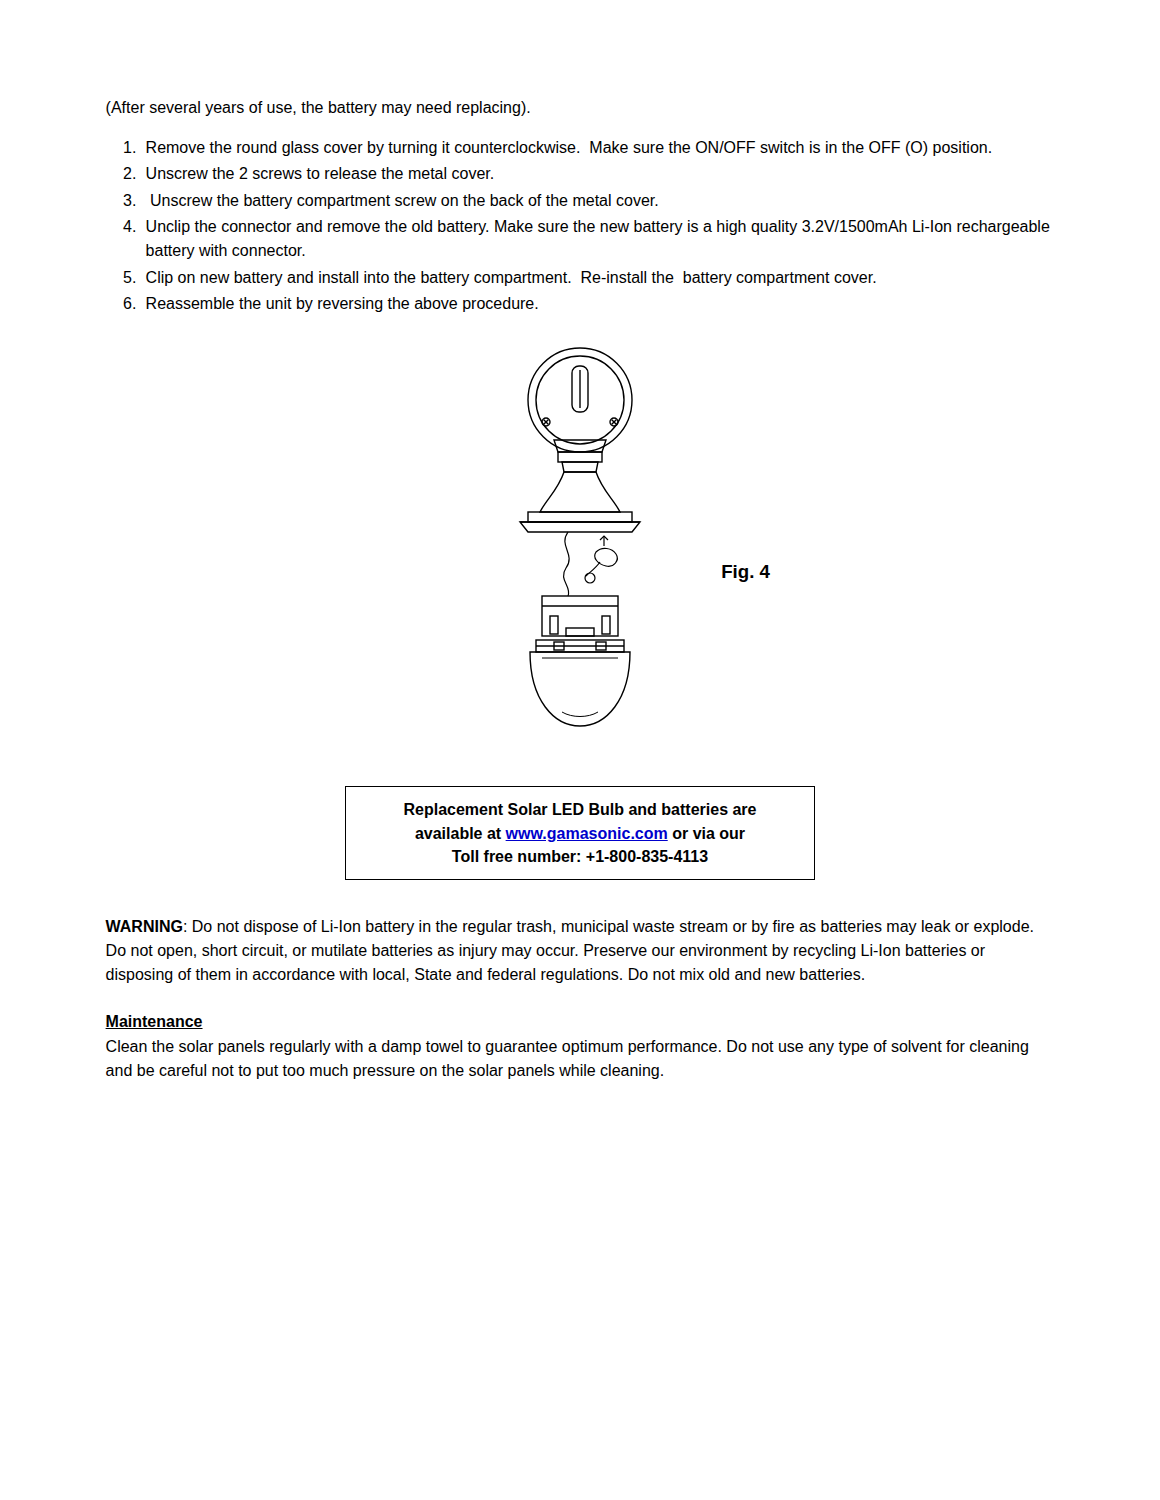(After several years of use, the battery may need replacing).
Remove the round glass cover by turning it counterclockwise. Make sure the ON/OFF switch is in the OFF (O) position.
Unscrew the 2 screws to release the metal cover.
Unscrew the battery compartment screw on the back of the metal cover.
Unclip the connector and remove the old battery. Make sure the new battery is a high quality 3.2V/1500mAh Li-Ion rechargeable battery with connector.
Clip on new battery and install into the battery compartment. Re-install the battery compartment cover.
Reassemble the unit by reversing the above procedure.
Fig. 4
Replacement Solar LED Bulb and batteries are
available at www.gamasonic.com or via our
Toll free number: +1-800-835-4113
WARNING: Do not dispose of Li-Ion battery in the regular trash, municipal waste stream or by fire as batteries may leak or explode. Do not open, short circuit, or mutilate batteries as injury may occur. Preserve our environment by recycling Li-Ion batteries or disposing of them in accordance with local, State and federal regulations. Do not mix old and new batteries.
Maintenance
Clean the solar panels regularly with a damp towel to guarantee optimum performance. Do not use any type of solvent for cleaning and be careful not to put too much pressure on the solar panels while cleaning.